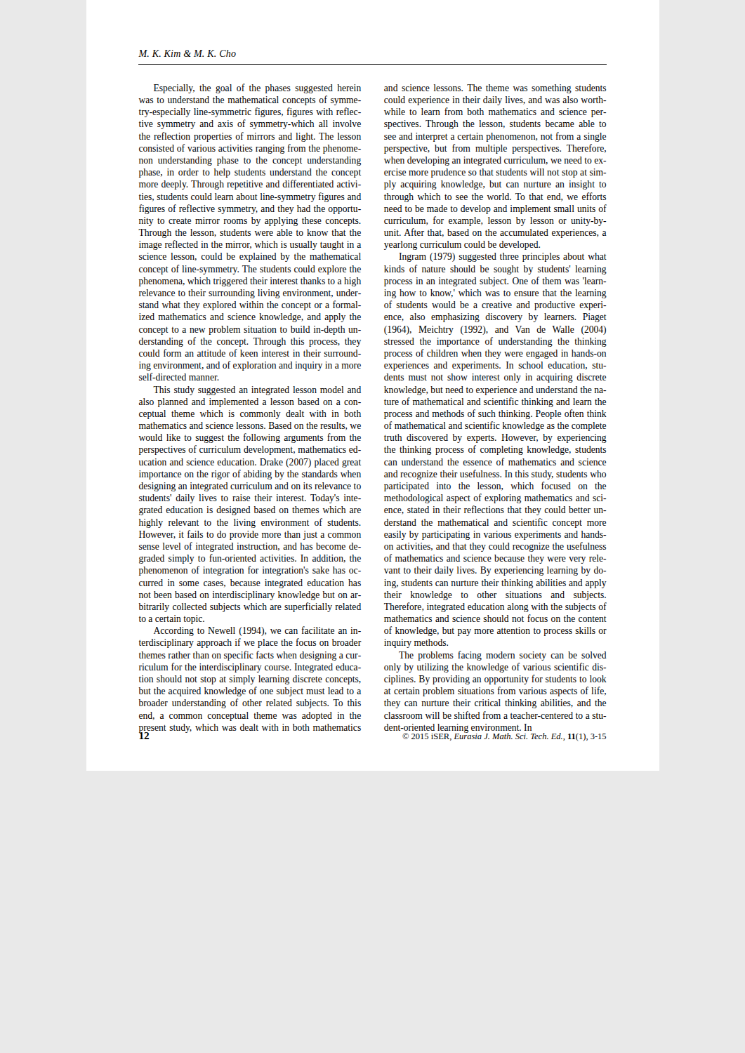M. K. Kim & M. K. Cho
Especially, the goal of the phases suggested herein was to understand the mathematical concepts of symmetry-especially line-symmetric figures, figures with reflective symmetry and axis of symmetry-which all involve the reflection properties of mirrors and light. The lesson consisted of various activities ranging from the phenomenon understanding phase to the concept understanding phase, in order to help students understand the concept more deeply. Through repetitive and differentiated activities, students could learn about line-symmetry figures and figures of reflective symmetry, and they had the opportunity to create mirror rooms by applying these concepts. Through the lesson, students were able to know that the image reflected in the mirror, which is usually taught in a science lesson, could be explained by the mathematical concept of line-symmetry. The students could explore the phenomena, which triggered their interest thanks to a high relevance to their surrounding living environment, understand what they explored within the concept or a formalized mathematics and science knowledge, and apply the concept to a new problem situation to build in-depth understanding of the concept. Through this process, they could form an attitude of keen interest in their surrounding environment, and of exploration and inquiry in a more self-directed manner.
This study suggested an integrated lesson model and also planned and implemented a lesson based on a conceptual theme which is commonly dealt with in both mathematics and science lessons. Based on the results, we would like to suggest the following arguments from the perspectives of curriculum development, mathematics education and science education. Drake (2007) placed great importance on the rigor of abiding by the standards when designing an integrated curriculum and on its relevance to students' daily lives to raise their interest. Today's integrated education is designed based on themes which are highly relevant to the living environment of students. However, it fails to do provide more than just a common sense level of integrated instruction, and has become degraded simply to fun-oriented activities. In addition, the phenomenon of integration for integration's sake has occurred in some cases, because integrated education has not been based on interdisciplinary knowledge but on arbitrarily collected subjects which are superficially related to a certain topic.
According to Newell (1994), we can facilitate an interdisciplinary approach if we place the focus on broader themes rather than on specific facts when designing a curriculum for the interdisciplinary course. Integrated education should not stop at simply learning discrete concepts, but the acquired knowledge of one subject must lead to a broader understanding of other related subjects. To this end, a common conceptual theme was adopted in the present study, which was dealt with in both mathematics and science lessons. The theme was something students could experience in their daily lives, and was also worthwhile to learn from both mathematics and science perspectives. Through the lesson, students became able to see and interpret a certain phenomenon, not from a single perspective, but from multiple perspectives. Therefore, when developing an integrated curriculum, we need to exercise more prudence so that students will not stop at simply acquiring knowledge, but can nurture an insight to through which to see the world. To that end, we efforts need to be made to develop and implement small units of curriculum, for example, lesson by lesson or unity-by-unit. After that, based on the accumulated experiences, a yearlong curriculum could be developed.
Ingram (1979) suggested three principles about what kinds of nature should be sought by students' learning process in an integrated subject. One of them was 'learning how to know,' which was to ensure that the learning of students would be a creative and productive experience, also emphasizing discovery by learners. Piaget (1964), Meichtry (1992), and Van de Walle (2004) stressed the importance of understanding the thinking process of children when they were engaged in hands-on experiences and experiments. In school education, students must not show interest only in acquiring discrete knowledge, but need to experience and understand the nature of mathematical and scientific thinking and learn the process and methods of such thinking. People often think of mathematical and scientific knowledge as the complete truth discovered by experts. However, by experiencing the thinking process of completing knowledge, students can understand the essence of mathematics and science and recognize their usefulness. In this study, students who participated into the lesson, which focused on the methodological aspect of exploring mathematics and science, stated in their reflections that they could better understand the mathematical and scientific concept more easily by participating in various experiments and hands-on activities, and that they could recognize the usefulness of mathematics and science because they were very relevant to their daily lives. By experiencing learning by doing, students can nurture their thinking abilities and apply their knowledge to other situations and subjects. Therefore, integrated education along with the subjects of mathematics and science should not focus on the content of knowledge, but pay more attention to process skills or inquiry methods.
The problems facing modern society can be solved only by utilizing the knowledge of various scientific disciplines. By providing an opportunity for students to look at certain problem situations from various aspects of life, they can nurture their critical thinking abilities, and the classroom will be shifted from a teacher-centered to a student-oriented learning environment. In
12 © 2015 iSER, Eurasia J. Math. Sci. Tech. Ed., 11(1), 3-15